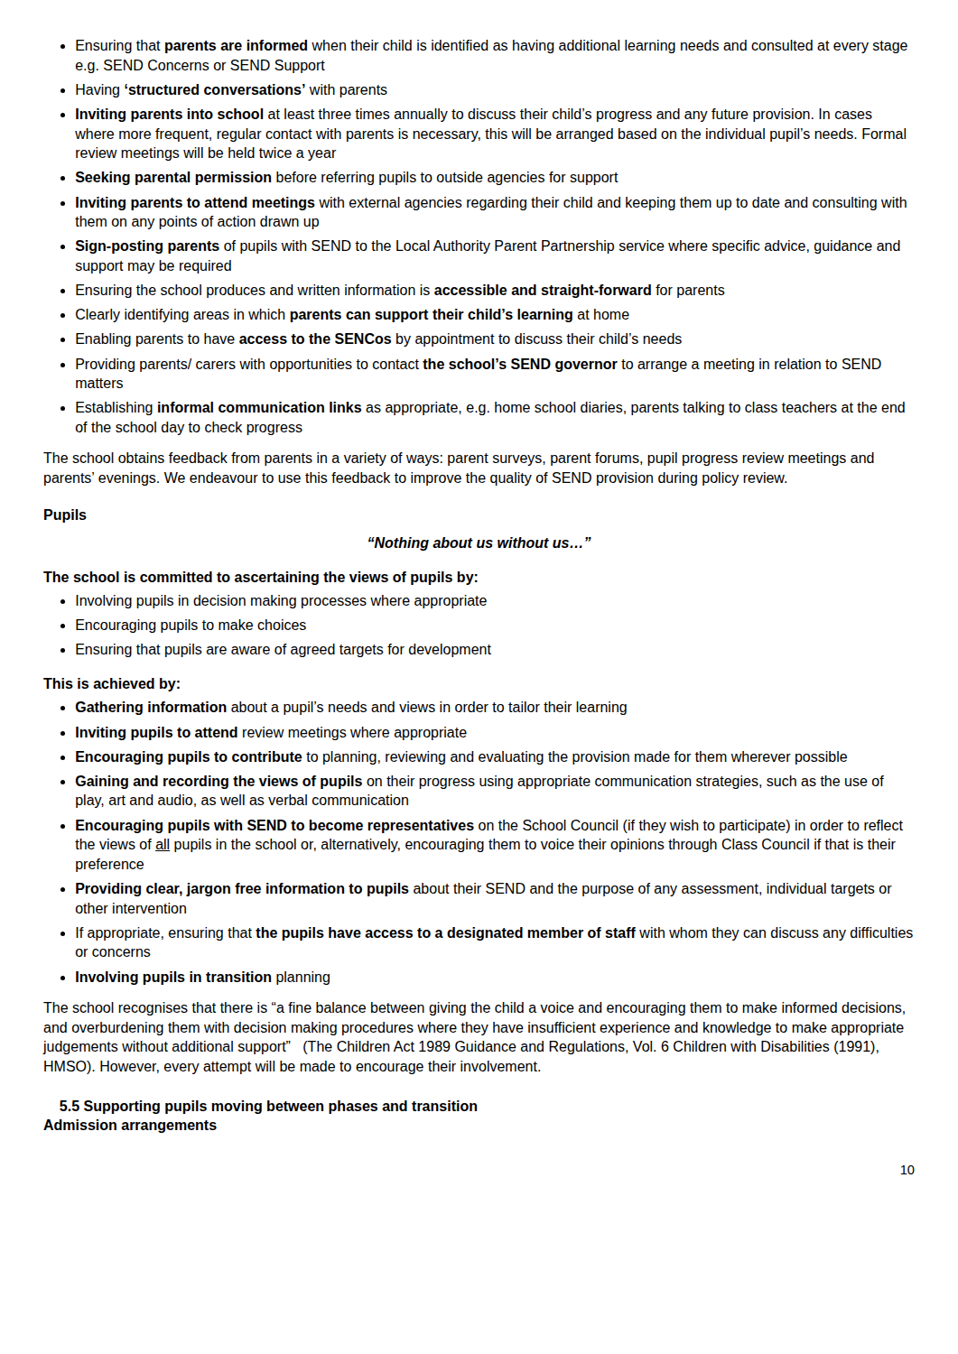Ensuring that parents are informed when their child is identified as having additional learning needs and consulted at every stage e.g. SEND Concerns or SEND Support
Having ‘structured conversations’ with parents
Inviting parents into school at least three times annually to discuss their child’s progress and any future provision. In cases where more frequent, regular contact with parents is necessary, this will be arranged based on the individual pupil’s needs. Formal review meetings will be held twice a year
Seeking parental permission before referring pupils to outside agencies for support
Inviting parents to attend meetings with external agencies regarding their child and keeping them up to date and consulting with them on any points of action drawn up
Sign-posting parents of pupils with SEND to the Local Authority Parent Partnership service where specific advice, guidance and support may be required
Ensuring the school produces and written information is accessible and straight-forward for parents
Clearly identifying areas in which parents can support their child’s learning at home
Enabling parents to have access to the SENCos by appointment to discuss their child’s needs
Providing parents/ carers with opportunities to contact the school’s SEND governor to arrange a meeting in relation to SEND matters
Establishing informal communication links as appropriate, e.g. home school diaries, parents talking to class teachers at the end of the school day to check progress
The school obtains feedback from parents in a variety of ways: parent surveys, parent forums, pupil progress review meetings and parents’ evenings. We endeavour to use this feedback to improve the quality of SEND provision during policy review.
Pupils
“Nothing about us without us…”
The school is committed to ascertaining the views of pupils by:
Involving pupils in decision making processes where appropriate
Encouraging pupils to make choices
Ensuring that pupils are aware of agreed targets for development
This is achieved by:
Gathering information about a pupil’s needs and views in order to tailor their learning
Inviting pupils to attend review meetings where appropriate
Encouraging pupils to contribute to planning, reviewing and evaluating the provision made for them wherever possible
Gaining and recording the views of pupils on their progress using appropriate communication strategies, such as the use of play, art and audio, as well as verbal communication
Encouraging pupils with SEND to become representatives on the School Council (if they wish to participate) in order to reflect the views of all pupils in the school or, alternatively, encouraging them to voice their opinions through Class Council if that is their preference
Providing clear, jargon free information to pupils about their SEND and the purpose of any assessment, individual targets or other intervention
If appropriate, ensuring that the pupils have access to a designated member of staff with whom they can discuss any difficulties or concerns
Involving pupils in transition planning
The school recognises that there is “a fine balance between giving the child a voice and encouraging them to make informed decisions, and overburdening them with decision making procedures where they have insufficient experience and knowledge to make appropriate judgements without additional support” (The Children Act 1989 Guidance and Regulations, Vol. 6 Children with Disabilities (1991), HMSO). However, every attempt will be made to encourage their involvement.
5.5 Supporting pupils moving between phases and transition
Admission arrangements
10